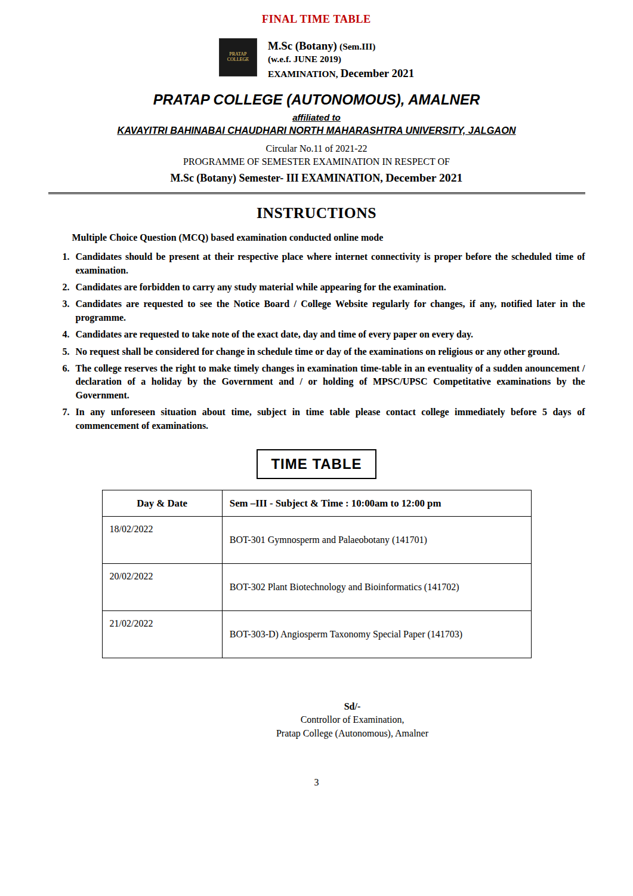FINAL TIME TABLE
PRATAP
COLLEGE
M.Sc (Botany) (Sem.III)
(w.e.f. JUNE 2019)
EXAMINATION, December 2021
PRATAP COLLEGE (AUTONOMOUS), AMALNER
affiliated to
KAVAYITRI BAHINABAI CHAUDHARI NORTH MAHARASHTRA UNIVERSITY, JALGAON
Circular No.11 of 2021-22
PROGRAMME OF SEMESTER EXAMINATION IN RESPECT OF
M.Sc (Botany) Semester- III EXAMINATION, December 2021
INSTRUCTIONS
Multiple Choice Question (MCQ) based examination conducted online mode
Candidates should be present at their respective place where internet connectivity is proper before the scheduled time of examination.
Candidates are forbidden to carry any study material while appearing for the examination.
Candidates are requested to see the Notice Board / College Website regularly for changes, if any, notified later in the programme.
Candidates are requested to take note of the exact date, day and time of every paper on every day.
No request shall be considered for change in schedule time or day of the examinations on religious or any other ground.
The college reserves the right to make timely changes in examination time-table in an eventuality of a sudden anouncement / declaration of a holiday by the Government and / or holding of MPSC/UPSC Competitative examinations by the Government.
In any unforeseen situation about time, subject in time table please contact college immediately before 5 days of commencement of examinations.
TIME TABLE
| Day & Date | Sem –III - Subject & Time : 10:00am to 12:00 pm |
| --- | --- |
| 18/02/2022 | BOT-301 Gymnosperm and Palaeobotany (141701) |
| 20/02/2022 | BOT-302 Plant Biotechnology and Bioinformatics (141702) |
| 21/02/2022 | BOT-303-D) Angiosperm Taxonomy Special Paper (141703) |
Sd/-
Controllor of Examination,
Pratap College (Autonomous), Amalner
3